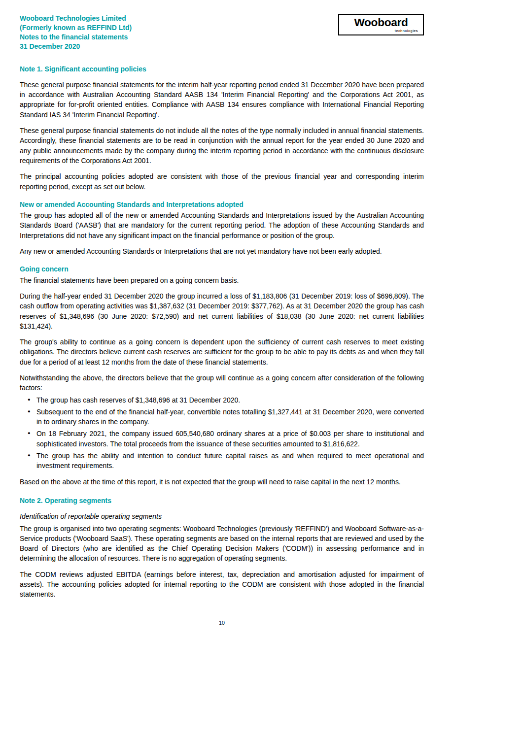Wooboard Technologies Limited
(Formerly known as REFFIND Ltd)
Notes to the financial statements
31 December 2020
Wooboard
technologies
Note 1. Significant accounting policies
These general purpose financial statements for the interim half-year reporting period ended 31 December 2020 have been prepared in accordance with Australian Accounting Standard AASB 134 'Interim Financial Reporting' and the Corporations Act 2001, as appropriate for for-profit oriented entities. Compliance with AASB 134 ensures compliance with International Financial Reporting Standard IAS 34 'Interim Financial Reporting'.
These general purpose financial statements do not include all the notes of the type normally included in annual financial statements. Accordingly, these financial statements are to be read in conjunction with the annual report for the year ended 30 June 2020 and any public announcements made by the company during the interim reporting period in accordance with the continuous disclosure requirements of the Corporations Act 2001.
The principal accounting policies adopted are consistent with those of the previous financial year and corresponding interim reporting period, except as set out below.
New or amended Accounting Standards and Interpretations adopted
The group has adopted all of the new or amended Accounting Standards and Interpretations issued by the Australian Accounting Standards Board ('AASB') that are mandatory for the current reporting period. The adoption of these Accounting Standards and Interpretations did not have any significant impact on the financial performance or position of the group.
Any new or amended Accounting Standards or Interpretations that are not yet mandatory have not been early adopted.
Going concern
The financial statements have been prepared on a going concern basis.
During the half-year ended 31 December 2020 the group incurred a loss of $1,183,806 (31 December 2019: loss of $696,809). The cash outflow from operating activities was $1,387,632 (31 December 2019: $377,762). As at 31 December 2020 the group has cash reserves of $1,348,696 (30 June 2020: $72,590) and net current liabilities of $18,038 (30 June 2020: net current liabilities $131,424).
The group's ability to continue as a going concern is dependent upon the sufficiency of current cash reserves to meet existing obligations. The directors believe current cash reserves are sufficient for the group to be able to pay its debts as and when they fall due for a period of at least 12 months from the date of these financial statements.
Notwithstanding the above, the directors believe that the group will continue as a going concern after consideration of the following factors:
The group has cash reserves of $1,348,696 at 31 December 2020.
Subsequent to the end of the financial half-year, convertible notes totalling $1,327,441 at 31 December 2020, were converted in to ordinary shares in the company.
On 18 February 2021, the company issued 605,540,680 ordinary shares at a price of $0.003 per share to institutional and sophisticated investors. The total proceeds from the issuance of these securities amounted to $1,816,622.
The group has the ability and intention to conduct future capital raises as and when required to meet operational and investment requirements.
Based on the above at the time of this report, it is not expected that the group will need to raise capital in the next 12 months.
Note 2. Operating segments
Identification of reportable operating segments
The group is organised into two operating segments: Wooboard Technologies (previously 'REFFIND') and Wooboard Software-as-a-Service products ('Wooboard SaaS'). These operating segments are based on the internal reports that are reviewed and used by the Board of Directors (who are identified as the Chief Operating Decision Makers ('CODM')) in assessing performance and in determining the allocation of resources. There is no aggregation of operating segments.
The CODM reviews adjusted EBITDA (earnings before interest, tax, depreciation and amortisation adjusted for impairment of assets). The accounting policies adopted for internal reporting to the CODM are consistent with those adopted in the financial statements.
10